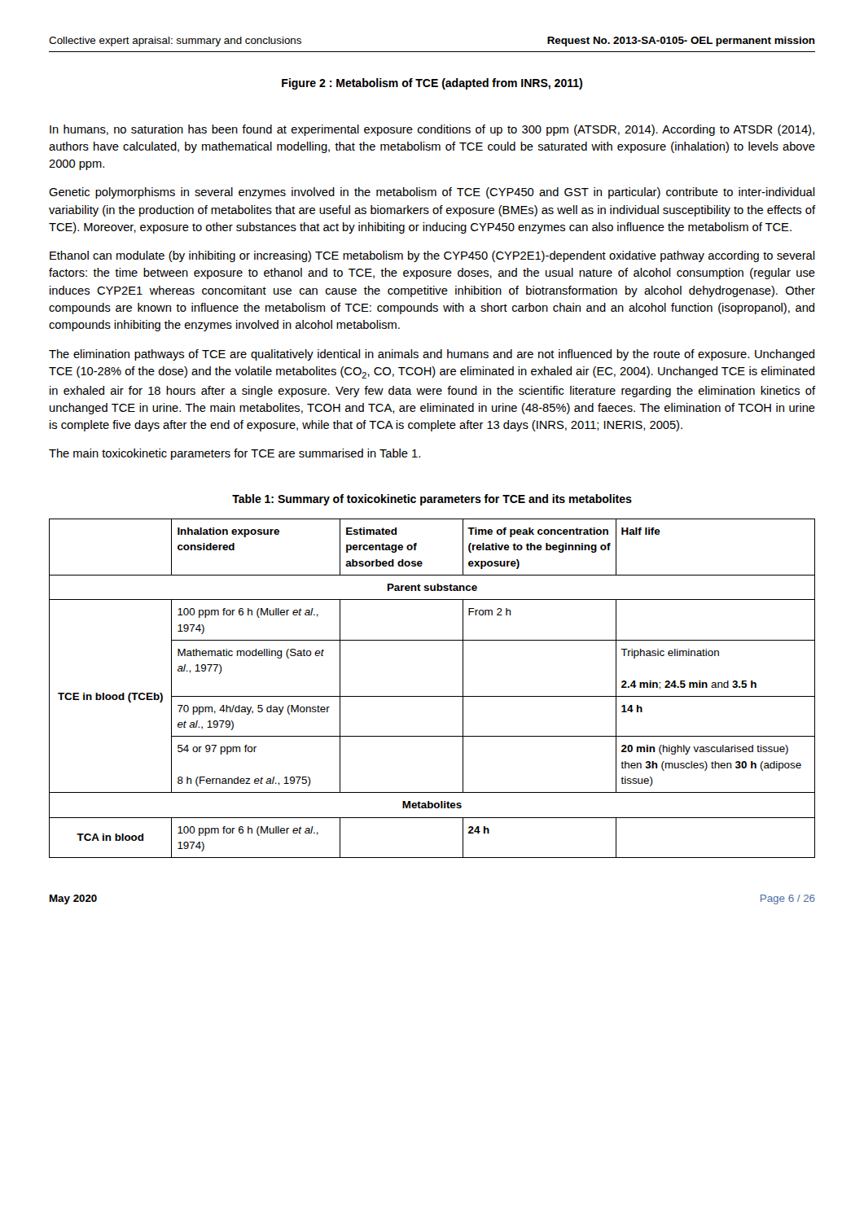Collective expert apraisal: summary and conclusions
Request No. 2013-SA-0105- OEL permanent mission
Figure 2 : Metabolism of TCE (adapted from INRS, 2011)
In humans, no saturation has been found at experimental exposure conditions of up to 300 ppm (ATSDR, 2014). According to ATSDR (2014), authors have calculated, by mathematical modelling, that the metabolism of TCE could be saturated with exposure (inhalation) to levels above 2000 ppm.
Genetic polymorphisms in several enzymes involved in the metabolism of TCE (CYP450 and GST in particular) contribute to inter-individual variability (in the production of metabolites that are useful as biomarkers of exposure (BMEs) as well as in individual susceptibility to the effects of TCE). Moreover, exposure to other substances that act by inhibiting or inducing CYP450 enzymes can also influence the metabolism of TCE.
Ethanol can modulate (by inhibiting or increasing) TCE metabolism by the CYP450 (CYP2E1)-dependent oxidative pathway according to several factors: the time between exposure to ethanol and to TCE, the exposure doses, and the usual nature of alcohol consumption (regular use induces CYP2E1 whereas concomitant use can cause the competitive inhibition of biotransformation by alcohol dehydrogenase). Other compounds are known to influence the metabolism of TCE: compounds with a short carbon chain and an alcohol function (isopropanol), and compounds inhibiting the enzymes involved in alcohol metabolism.
The elimination pathways of TCE are qualitatively identical in animals and humans and are not influenced by the route of exposure. Unchanged TCE (10-28% of the dose) and the volatile metabolites (CO2, CO, TCOH) are eliminated in exhaled air (EC, 2004). Unchanged TCE is eliminated in exhaled air for 18 hours after a single exposure. Very few data were found in the scientific literature regarding the elimination kinetics of unchanged TCE in urine. The main metabolites, TCOH and TCA, are eliminated in urine (48-85%) and faeces. The elimination of TCOH in urine is complete five days after the end of exposure, while that of TCA is complete after 13 days (INRS, 2011; INERIS, 2005).
The main toxicokinetic parameters for TCE are summarised in Table 1.
Table 1: Summary of toxicokinetic parameters for TCE and its metabolites
| | Inhalation exposure considered | Estimated percentage of absorbed dose | Time of peak concentration (relative to the beginning of exposure) | Half life |
| --- | --- | --- | --- | --- |
| Parent substance |
| TCE in blood (TCEb) | 100 ppm for 6 h (Muller et al ., 1974) | | From 2 h | |
| Mathematic modelling (Sato et al ., 1977) | | | Triphasic elimination 2.4 min ; 24.5 min and 3.5 h |
| 70 ppm, 4h/day, 5 day (Monster et al ., 1979) | | | 14 h |
| 54 or 97 ppm for 8 h (Fernandez et al ., 1975) | | | 20 min (highly vascularised tissue) then 3h (muscles) then 30 h (adipose tissue) |
| Metabolites |
| TCA in blood | 100 ppm for 6 h (Muller et al ., 1974) | | 24 h | |
May 2020
Page 6 / 26